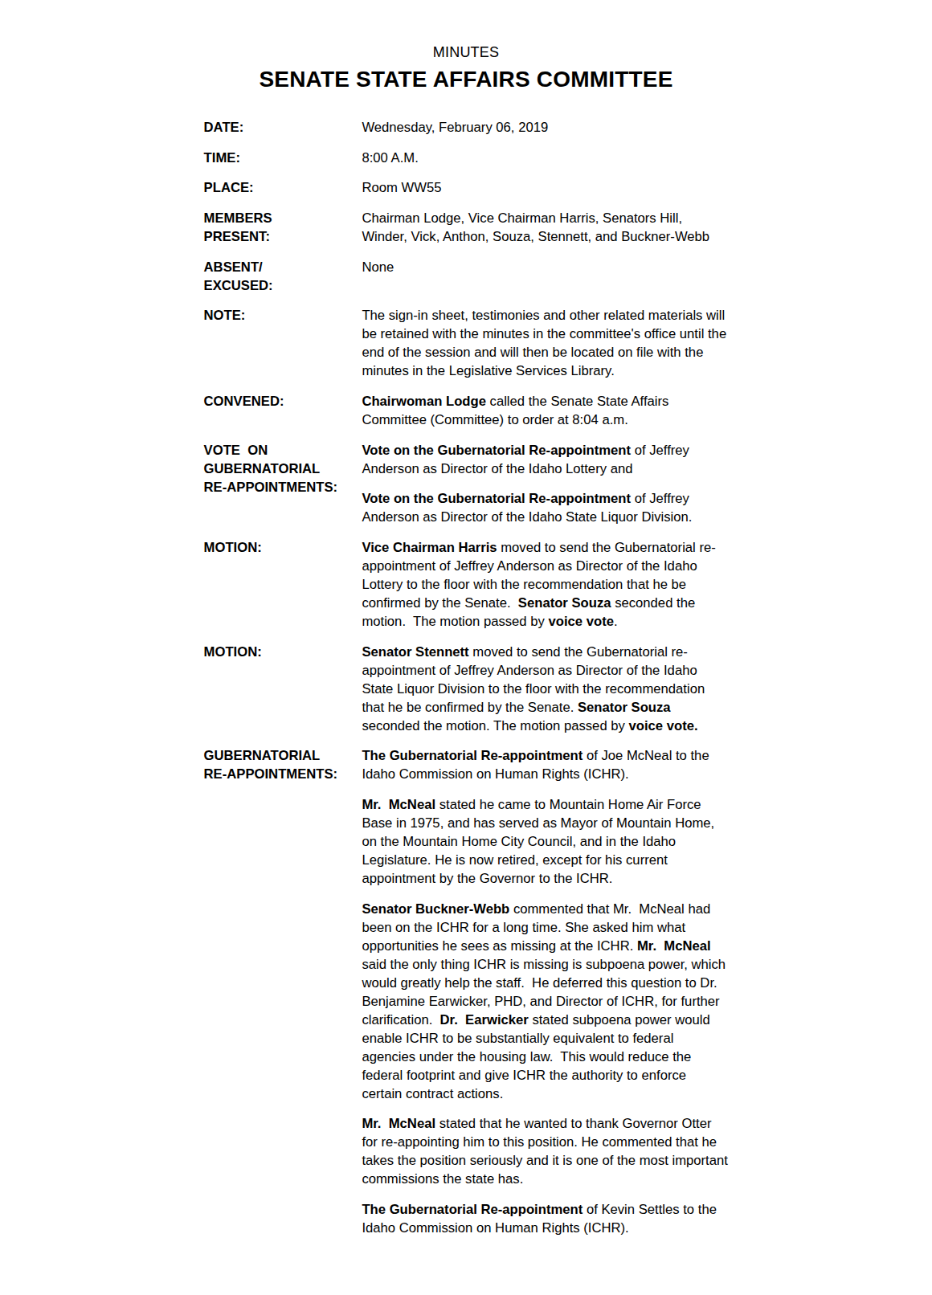MINUTES
SENATE STATE AFFAIRS COMMITTEE
| DATE: | Wednesday, February 06, 2019 |
| TIME: | 8:00 A.M. |
| PLACE: | Room WW55 |
| MEMBERS PRESENT: | Chairman Lodge, Vice Chairman Harris, Senators Hill, Winder, Vick, Anthon, Souza, Stennett, and Buckner-Webb |
| ABSENT/ EXCUSED: | None |
| NOTE: | The sign-in sheet, testimonies and other related materials will be retained with the minutes in the committee's office until the end of the session and will then be located on file with the minutes in the Legislative Services Library. |
| CONVENED: | Chairwoman Lodge called the Senate State Affairs Committee (Committee) to order at 8:04 a.m. |
| VOTE ON GUBERNATORIAL RE-APPOINTMENTS: | Vote on the Gubernatorial Re-appointment of Jeffrey Anderson as Director of the Idaho Lottery and Vote on the Gubernatorial Re-appointment of Jeffrey Anderson as Director of the Idaho State Liquor Division. |
| MOTION: | Vice Chairman Harris moved to send the Gubernatorial re-appointment of Jeffrey Anderson as Director of the Idaho Lottery to the floor with the recommendation that he be confirmed by the Senate. Senator Souza seconded the motion. The motion passed by voice vote . |
| MOTION: | Senator Stennett moved to send the Gubernatorial re-appointment of Jeffrey Anderson as Director of the Idaho State Liquor Division to the floor with the recommendation that he be confirmed by the Senate. Senator Souza seconded the motion. The motion passed by voice vote. |
| GUBERNATORIAL RE-APPOINTMENTS: | The Gubernatorial Re-appointment of Joe McNeal to the Idaho Commission on Human Rights (ICHR). Mr. McNeal stated he came to Mountain Home Air Force Base in 1975, and has served as Mayor of Mountain Home, on the Mountain Home City Council, and in the Idaho Legislature. He is now retired, except for his current appointment by the Governor to the ICHR. Senator Buckner-Webb commented that Mr. McNeal had been on the ICHR for a long time. She asked him what opportunities he sees as missing at the ICHR. Mr. McNeal said the only thing ICHR is missing is subpoena power, which would greatly help the staff. He deferred this question to Dr. Benjamine Earwicker, PHD, and Director of ICHR, for further clarification. Dr. Earwicker stated subpoena power would enable ICHR to be substantially equivalent to federal agencies under the housing law. This would reduce the federal footprint and give ICHR the authority to enforce certain contract actions. Mr. McNeal stated that he wanted to thank Governor Otter for re-appointing him to this position. He commented that he takes the position seriously and it is one of the most important commissions the state has. The Gubernatorial Re-appointment of Kevin Settles to the Idaho Commission on Human Rights (ICHR). |